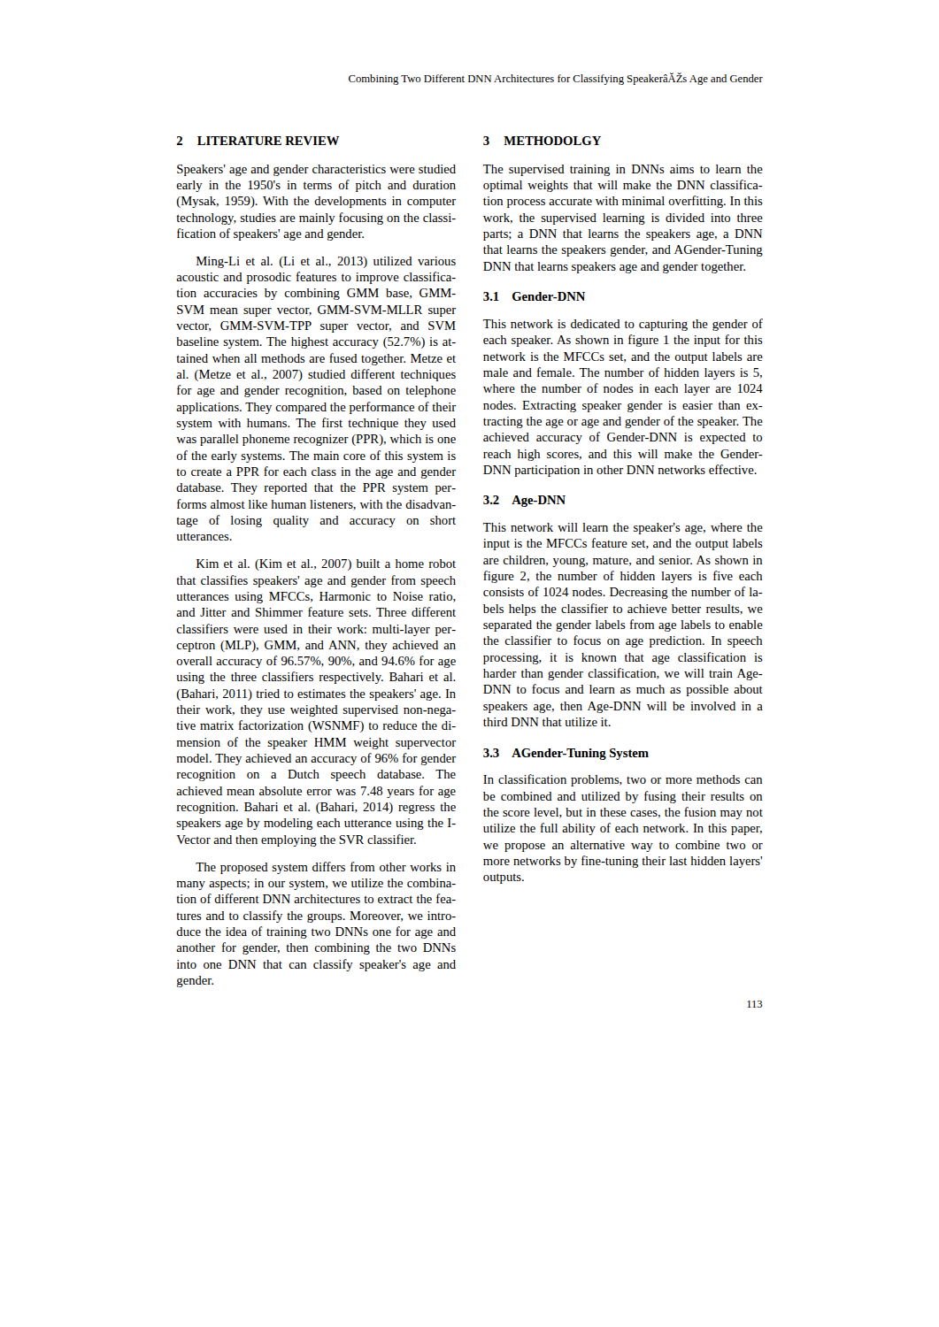Combining Two Different DNN Architectures for Classifying SpeakerâĂŽs Age and Gender
2 LITERATURE REVIEW
Speakers' age and gender characteristics were studied early in the 1950's in terms of pitch and duration (Mysak, 1959). With the developments in computer technology, studies are mainly focusing on the classification of speakers' age and gender.
Ming-Li et al. (Li et al., 2013) utilized various acoustic and prosodic features to improve classification accuracies by combining GMM base, GMM-SVM mean super vector, GMM-SVM-MLLR super vector, GMM-SVM-TPP super vector, and SVM baseline system. The highest accuracy (52.7%) is attained when all methods are fused together. Metze et al. (Metze et al., 2007) studied different techniques for age and gender recognition, based on telephone applications. They compared the performance of their system with humans. The first technique they used was parallel phoneme recognizer (PPR), which is one of the early systems. The main core of this system is to create a PPR for each class in the age and gender database. They reported that the PPR system performs almost like human listeners, with the disadvantage of losing quality and accuracy on short utterances.
Kim et al. (Kim et al., 2007) built a home robot that classifies speakers' age and gender from speech utterances using MFCCs, Harmonic to Noise ratio, and Jitter and Shimmer feature sets. Three different classifiers were used in their work: multi-layer perceptron (MLP), GMM, and ANN, they achieved an overall accuracy of 96.57%, 90%, and 94.6% for age using the three classifiers respectively. Bahari et al. (Bahari, 2011) tried to estimates the speakers' age. In their work, they use weighted supervised non-negative matrix factorization (WSNMF) to reduce the dimension of the speaker HMM weight supervector model. They achieved an accuracy of 96% for gender recognition on a Dutch speech database. The achieved mean absolute error was 7.48 years for age recognition. Bahari et al. (Bahari, 2014) regress the speakers age by modeling each utterance using the I-Vector and then employing the SVR classifier.
The proposed system differs from other works in many aspects; in our system, we utilize the combination of different DNN architectures to extract the features and to classify the groups. Moreover, we introduce the idea of training two DNNs one for age and another for gender, then combining the two DNNs into one DNN that can classify speaker's age and gender.
3 METHODOLGY
The supervised training in DNNs aims to learn the optimal weights that will make the DNN classification process accurate with minimal overfitting. In this work, the supervised learning is divided into three parts; a DNN that learns the speakers age, a DNN that learns the speakers gender, and AGender-Tuning DNN that learns speakers age and gender together.
3.1 Gender-DNN
This network is dedicated to capturing the gender of each speaker. As shown in figure 1 the input for this network is the MFCCs set, and the output labels are male and female. The number of hidden layers is 5, where the number of nodes in each layer are 1024 nodes. Extracting speaker gender is easier than extracting the age or age and gender of the speaker. The achieved accuracy of Gender-DNN is expected to reach high scores, and this will make the Gender-DNN participation in other DNN networks effective.
3.2 Age-DNN
This network will learn the speaker's age, where the input is the MFCCs feature set, and the output labels are children, young, mature, and senior. As shown in figure 2, the number of hidden layers is five each consists of 1024 nodes. Decreasing the number of labels helps the classifier to achieve better results, we separated the gender labels from age labels to enable the classifier to focus on age prediction. In speech processing, it is known that age classification is harder than gender classification, we will train Age-DNN to focus and learn as much as possible about speakers age, then Age-DNN will be involved in a third DNN that utilize it.
3.3 AGender-Tuning System
In classification problems, two or more methods can be combined and utilized by fusing their results on the score level, but in these cases, the fusion may not utilize the full ability of each network. In this paper, we propose an alternative way to combine two or more networks by fine-tuning their last hidden layers' outputs.
113